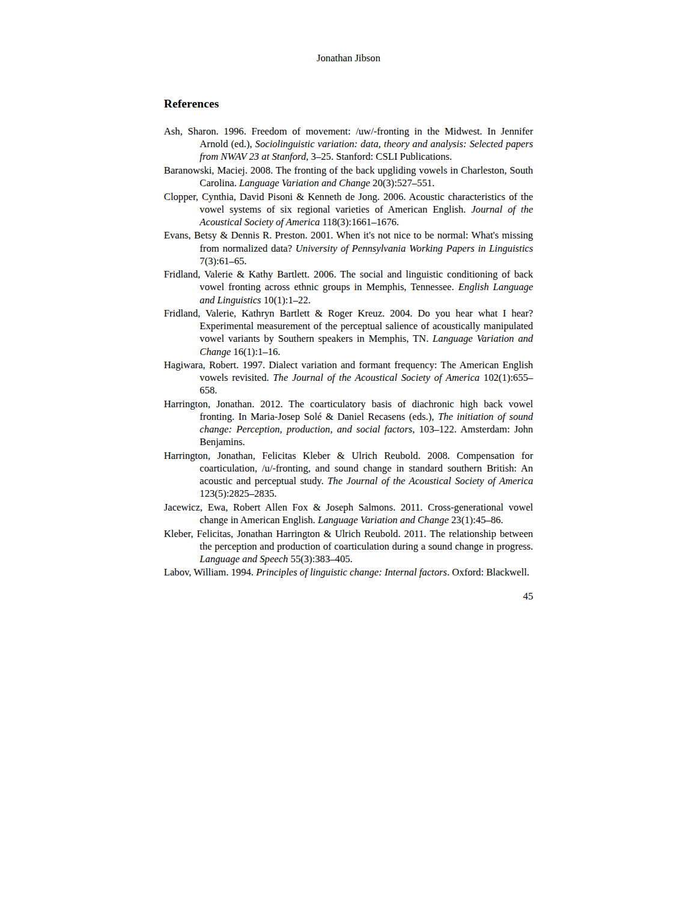Jonathan Jibson
References
Ash, Sharon. 1996. Freedom of movement: /uw/-fronting in the Midwest. In Jennifer Arnold (ed.), Sociolinguistic variation: data, theory and analysis: Selected papers from NWAV 23 at Stanford, 3–25. Stanford: CSLI Publications.
Baranowski, Maciej. 2008. The fronting of the back upgliding vowels in Charleston, South Carolina. Language Variation and Change 20(3):527–551.
Clopper, Cynthia, David Pisoni & Kenneth de Jong. 2006. Acoustic characteristics of the vowel systems of six regional varieties of American English. Journal of the Acoustical Society of America 118(3):1661–1676.
Evans, Betsy & Dennis R. Preston. 2001. When it's not nice to be normal: What's missing from normalized data? University of Pennsylvania Working Papers in Linguistics 7(3):61–65.
Fridland, Valerie & Kathy Bartlett. 2006. The social and linguistic conditioning of back vowel fronting across ethnic groups in Memphis, Tennessee. English Language and Linguistics 10(1):1–22.
Fridland, Valerie, Kathryn Bartlett & Roger Kreuz. 2004. Do you hear what I hear? Experimental measurement of the perceptual salience of acoustically manipulated vowel variants by Southern speakers in Memphis, TN. Language Variation and Change 16(1):1–16.
Hagiwara, Robert. 1997. Dialect variation and formant frequency: The American English vowels revisited. The Journal of the Acoustical Society of America 102(1):655–658.
Harrington, Jonathan. 2012. The coarticulatory basis of diachronic high back vowel fronting. In Maria-Josep Solé & Daniel Recasens (eds.), The initiation of sound change: Perception, production, and social factors, 103–122. Amsterdam: John Benjamins.
Harrington, Jonathan, Felicitas Kleber & Ulrich Reubold. 2008. Compensation for coarticulation, /u/-fronting, and sound change in standard southern British: An acoustic and perceptual study. The Journal of the Acoustical Society of America 123(5):2825–2835.
Jacewicz, Ewa, Robert Allen Fox & Joseph Salmons. 2011. Cross-generational vowel change in American English. Language Variation and Change 23(1):45–86.
Kleber, Felicitas, Jonathan Harrington & Ulrich Reubold. 2011. The relationship between the perception and production of coarticulation during a sound change in progress. Language and Speech 55(3):383–405.
Labov, William. 1994. Principles of linguistic change: Internal factors. Oxford: Blackwell.
45